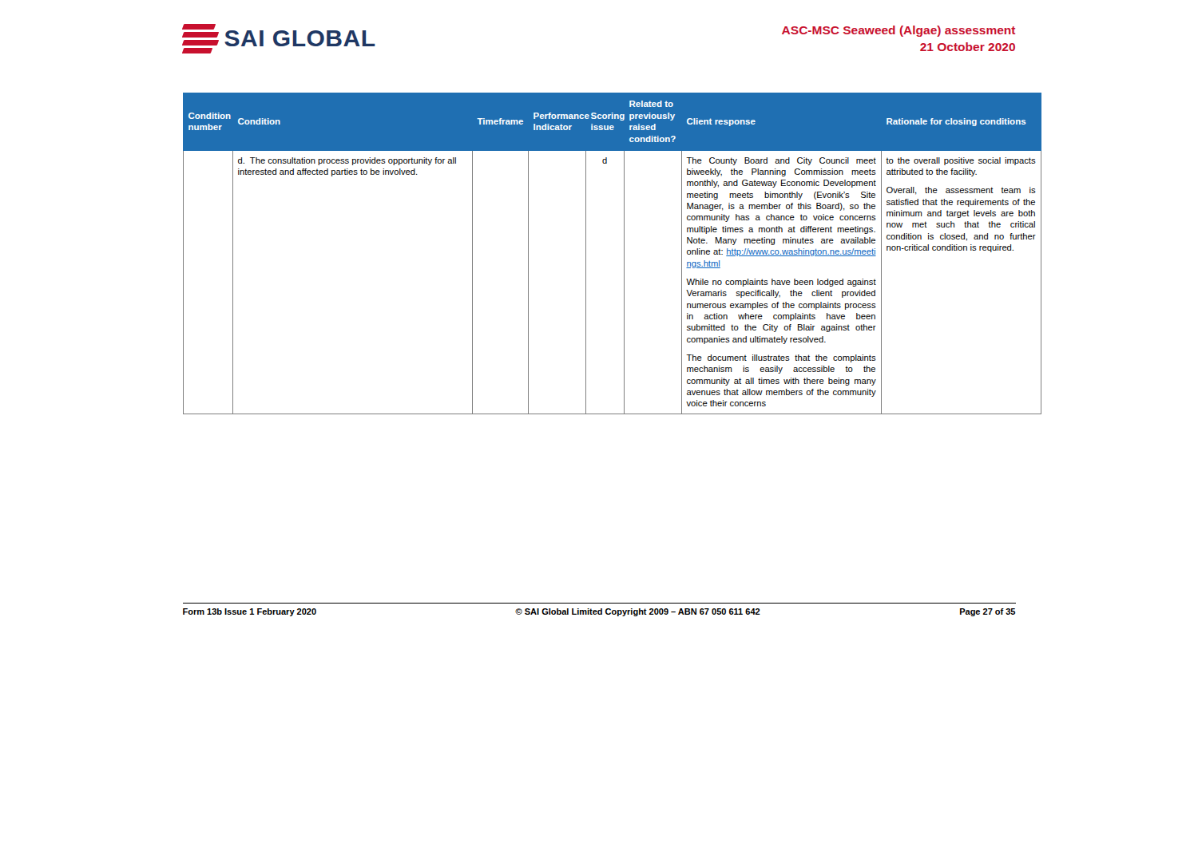SAI GLOBAL
ASC-MSC Seaweed (Algae) assessment
21 October 2020
| Condition number | Condition | Timeframe | Performance Indicator | Scoring issue | Related to previously raised condition? | Client response | Rationale for closing conditions |
| --- | --- | --- | --- | --- | --- | --- | --- |
| | d. The consultation process provides opportunity for all interested and affected parties to be involved. | | | d | | The County Board and City Council meet biweekly, the Planning Commission meets monthly, and Gateway Economic Development meeting meets bimonthly (Evonik’s Site Manager, is a member of this Board), so the community has a chance to voice concerns multiple times a month at different meetings. Note. Many meeting minutes are available online at: http://www.co.washington.ne.us/meetings.html While no complaints have been lodged against Veramaris specifically, the client provided numerous examples of the complaints process in action where complaints have been submitted to the City of Blair against other companies and ultimately resolved. The document illustrates that the complaints mechanism is easily accessible to the community at all times with there being many avenues that allow members of the community voice their concerns | to the overall positive social impacts attributed to the facility. Overall, the assessment team is satisfied that the requirements of the minimum and target levels are both now met such that the critical condition is closed, and no further non-critical condition is required. |
Form 13b Issue 1 February 2020
© SAI Global Limited Copyright 2009 – ABN 67 050 611 642
Page 27 of 35